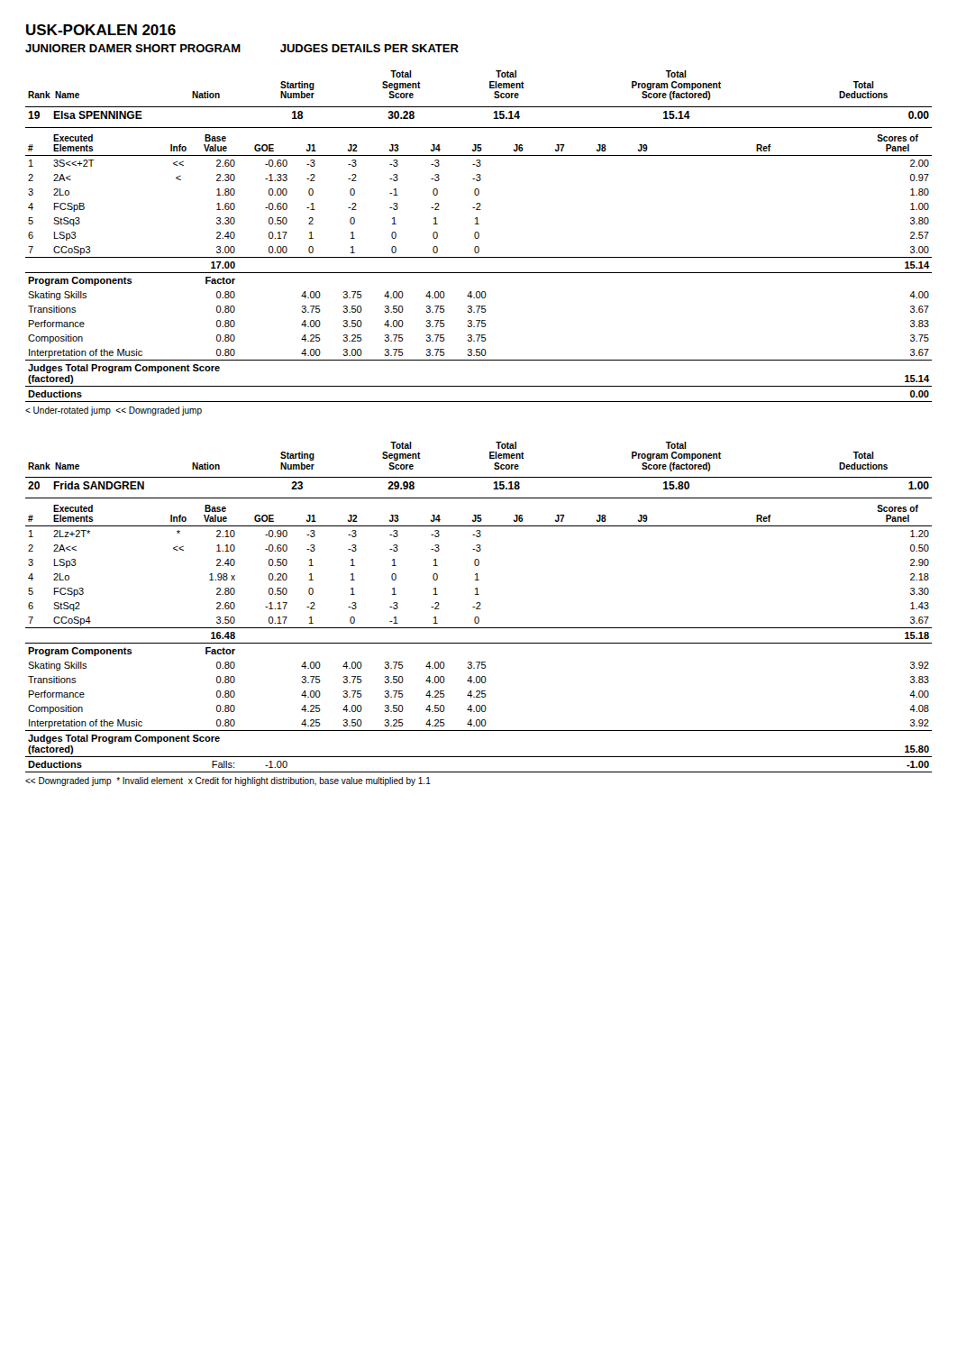USK-POKALEN 2016
JUNIORER DAMER SHORT PROGRAM JUDGES DETAILS PER SKATER
| Rank Name | Nation | Starting Number | Total Segment Score | Total Element Score | Total Program Component Score (factored) | Total Deductions |
| --- | --- | --- | --- | --- | --- | --- |
| 19 | Elsa SPENNINGE | | 18 | 30.28 | 15.14 | 15.14 | 0.00 |
| # | Executed Elements | Info | Base Value | GOE | J1 | J2 | J3 | J4 | J5 | J6 | J7 | J8 | J9 | Ref | Scores of Panel |
| --- | --- | --- | --- | --- | --- | --- | --- | --- | --- | --- | --- | --- | --- | --- | --- |
| 1 | 3S<<+2T | << | 2.60 | -0.60 | -3 | -3 | -3 | -3 | -3 | | | | | | 2.00 |
| 2 | 2A< | < | 2.30 | -1.33 | -2 | -2 | -3 | -3 | -3 | | | | | | 0.97 |
| 3 | 2Lo | | 1.80 | 0.00 | 0 | 0 | -1 | 0 | 0 | | | | | | 1.80 |
| 4 | FCSpB | | 1.60 | -0.60 | -1 | -2 | -3 | -2 | -2 | | | | | | 1.00 |
| 5 | StSq3 | | 3.30 | 0.50 | 2 | 0 | 1 | 1 | 1 | | | | | | 3.80 |
| 6 | LSp3 | | 2.40 | 0.17 | 1 | 1 | 0 | 0 | 0 | | | | | | 2.57 |
| 7 | CCoSp3 | | 3.00 | 0.00 | 0 | 1 | 0 | 0 | 0 | | | | | | 3.00 |
| | | | 17.00 | | | 15.14 |
| Program Components | Factor | |
| Skating Skills | 0.80 | | 4.00 | 3.75 | 4.00 | 4.00 | 4.00 | | | | | | 4.00 |
| Transitions | 0.80 | | 3.75 | 3.50 | 3.50 | 3.75 | 3.75 | | | | | | 3.67 |
| Performance | 0.80 | | 4.00 | 3.50 | 4.00 | 3.75 | 3.75 | | | | | | 3.83 |
| Composition | 0.80 | | 4.25 | 3.25 | 3.75 | 3.75 | 3.75 | | | | | | 3.75 |
| Interpretation of the Music | 0.80 | | 4.00 | 3.00 | 3.75 | 3.75 | 3.50 | | | | | | 3.67 |
| Judges Total Program Component Score (factored) | | 15.14 |
| Deductions | | 0.00 |
< Under-rotated jump << Downgraded jump
| Rank Name | Nation | Starting Number | Total Segment Score | Total Element Score | Total Program Component Score (factored) | Total Deductions |
| --- | --- | --- | --- | --- | --- | --- |
| 20 | Frida SANDGREN | | 23 | 29.98 | 15.18 | 15.80 | 1.00 |
| # | Executed Elements | Info | Base Value | GOE | J1 | J2 | J3 | J4 | J5 | J6 | J7 | J8 | J9 | Ref | Scores of Panel |
| --- | --- | --- | --- | --- | --- | --- | --- | --- | --- | --- | --- | --- | --- | --- | --- |
| 1 | 2Lz+2T* | * | 2.10 | -0.90 | -3 | -3 | -3 | -3 | -3 | | | | | | 1.20 |
| 2 | 2A<< | << | 1.10 | -0.60 | -3 | -3 | -3 | -3 | -3 | | | | | | 0.50 |
| 3 | LSp3 | | 2.40 | 0.50 | 1 | 1 | 1 | 1 | 0 | | | | | | 2.90 |
| 4 | 2Lo | | 1.98 x | 0.20 | 1 | 1 | 0 | 0 | 1 | | | | | | 2.18 |
| 5 | FCSp3 | | 2.80 | 0.50 | 0 | 1 | 1 | 1 | 1 | | | | | | 3.30 |
| 6 | StSq2 | | 2.60 | -1.17 | -2 | -3 | -3 | -2 | -2 | | | | | | 1.43 |
| 7 | CCoSp4 | | 3.50 | 0.17 | 1 | 0 | -1 | 1 | 0 | | | | | | 3.67 |
| | | | 16.48 | | | 15.18 |
| Program Components | Factor | |
| Skating Skills | 0.80 | | 4.00 | 4.00 | 3.75 | 4.00 | 3.75 | | | | | | 3.92 |
| Transitions | 0.80 | | 3.75 | 3.75 | 3.50 | 4.00 | 4.00 | | | | | | 3.83 |
| Performance | 0.80 | | 4.00 | 3.75 | 3.75 | 4.25 | 4.25 | | | | | | 4.00 |
| Composition | 0.80 | | 4.25 | 4.00 | 3.50 | 4.50 | 4.00 | | | | | | 4.08 |
| Interpretation of the Music | 0.80 | | 4.25 | 3.50 | 3.25 | 4.25 | 4.00 | | | | | | 3.92 |
| Judges Total Program Component Score (factored) | | 15.80 |
| Deductions | Falls: | -1.00 | | -1.00 |
<< Downgraded jump * Invalid element x Credit for highlight distribution, base value multiplied by 1.1